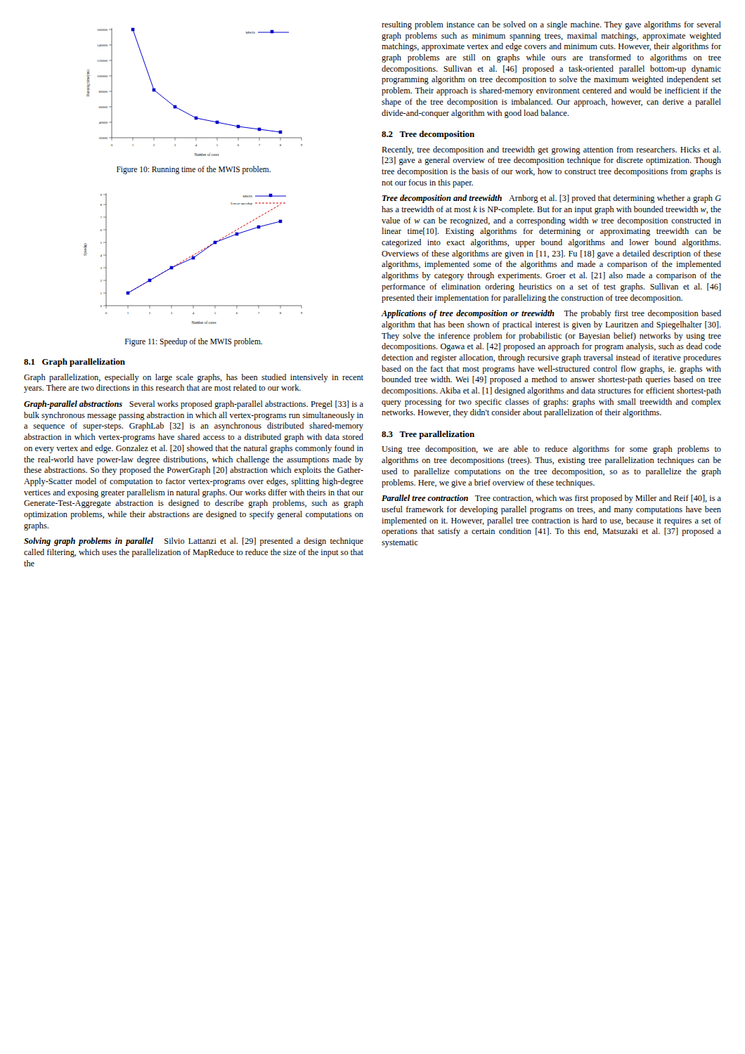20000 40000 60000 80000 100000 120000 140000 160000 0 1 2 3 4 5 6 7 8 9 Number of cores Running time(ms) MWIS
Figure 10: Running time of the MWIS problem.
0 1 2 3 4 5 6 7 8 9 0 1 2 3 4 5 6 7 8 9 Number of cores Speedup MWIS Linear speedup
Figure 11: Speedup of the MWIS problem.
8.1 Graph parallelization
Graph parallelization, especially on large scale graphs, has been studied intensively in recent years. There are two directions in this research that are most related to our work.
Graph-parallel abstractions Several works proposed graph-parallel abstractions. Pregel [33] is a bulk synchronous message passing abstraction in which all vertex-programs run simultaneously in a sequence of super-steps. GraphLab [32] is an asynchronous distributed shared-memory abstraction in which vertex-programs have shared access to a distributed graph with data stored on every vertex and edge. Gonzalez et al. [20] showed that the natural graphs commonly found in the real-world have power-law degree distributions, which challenge the assumptions made by these abstractions. So they proposed the PowerGraph [20] abstraction which exploits the Gather-Apply-Scatter model of computation to factor vertex-programs over edges, splitting high-degree vertices and exposing greater parallelism in natural graphs. Our works differ with theirs in that our Generate-Test-Aggregate abstraction is designed to describe graph problems, such as graph optimization problems, while their abstractions are designed to specify general computations on graphs.
Solving graph problems in parallel Silvio Lattanzi et al. [29] presented a design technique called filtering, which uses the parallelization of MapReduce to reduce the size of the input so that the
resulting problem instance can be solved on a single machine. They gave algorithms for several graph problems such as minimum spanning trees, maximal matchings, approximate weighted matchings, approximate vertex and edge covers and minimum cuts. However, their algorithms for graph problems are still on graphs while ours are transformed to algorithms on tree decompositions. Sullivan et al. [46] proposed a task-oriented parallel bottom-up dynamic programming algorithm on tree decomposition to solve the maximum weighted independent set problem. Their approach is shared-memory environment centered and would be inefficient if the shape of the tree decomposition is imbalanced. Our approach, however, can derive a parallel divide-and-conquer algorithm with good load balance.
8.2 Tree decomposition
Recently, tree decomposition and treewidth get growing attention from researchers. Hicks et al. [23] gave a general overview of tree decomposition technique for discrete optimization. Though tree decomposition is the basis of our work, how to construct tree decompositions from graphs is not our focus in this paper.
Tree decomposition and treewidth Arnborg et al. [3] proved that determining whether a graph G has a treewidth of at most k is NP-complete. But for an input graph with bounded treewidth w, the value of w can be recognized, and a corresponding width w tree decomposition constructed in linear time[10]. Existing algorithms for determining or approximating treewidth can be categorized into exact algorithms, upper bound algorithms and lower bound algorithms. Overviews of these algorithms are given in [11, 23]. Fu [18] gave a detailed description of these algorithms, implemented some of the algorithms and made a comparison of the implemented algorithms by category through experiments. Groer et al. [21] also made a comparison of the performance of elimination ordering heuristics on a set of test graphs. Sullivan et al. [46] presented their implementation for parallelizing the construction of tree decomposition.
Applications of tree decomposition or treewidth The probably first tree decomposition based algorithm that has been shown of practical interest is given by Lauritzen and Spiegelhalter [30]. They solve the inference problem for probabilistic (or Bayesian belief) networks by using tree decompositions. Ogawa et al. [42] proposed an approach for program analysis, such as dead code detection and register allocation, through recursive graph traversal instead of iterative procedures based on the fact that most programs have well-structured control flow graphs, ie. graphs with bounded tree width. Wei [49] proposed a method to answer shortest-path queries based on tree decompositions. Akiba et al. [1] designed algorithms and data structures for efficient shortest-path query processing for two specific classes of graphs: graphs with small treewidth and complex networks. However, they didn't consider about parallelization of their algorithms.
8.3 Tree parallelization
Using tree decomposition, we are able to reduce algorithms for some graph problems to algorithms on tree decompositions (trees). Thus, existing tree parallelization techniques can be used to parallelize computations on the tree decomposition, so as to parallelize the graph problems. Here, we give a brief overview of these techniques.
Parallel tree contraction Tree contraction, which was first proposed by Miller and Reif [40], is a useful framework for developing parallel programs on trees, and many computations have been implemented on it. However, parallel tree contraction is hard to use, because it requires a set of operations that satisfy a certain condition [41]. To this end, Matsuzaki et al. [37] proposed a systematic